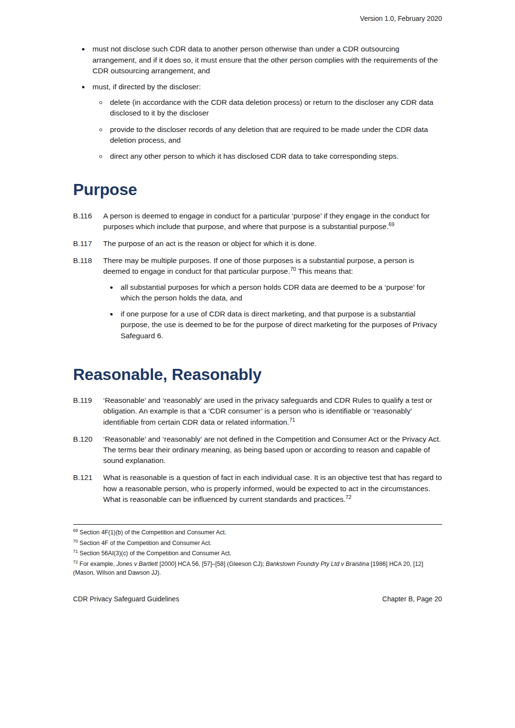Version 1.0, February 2020
must not disclose such CDR data to another person otherwise than under a CDR outsourcing arrangement, and if it does so, it must ensure that the other person complies with the requirements of the CDR outsourcing arrangement, and
must, if directed by the discloser:
delete (in accordance with the CDR data deletion process) or return to the discloser any CDR data disclosed to it by the discloser
provide to the discloser records of any deletion that are required to be made under the CDR data deletion process, and
direct any other person to which it has disclosed CDR data to take corresponding steps.
Purpose
B.116
A person is deemed to engage in conduct for a particular ‘purpose’ if they engage in the conduct for purposes which include that purpose, and where that purpose is a substantial purpose.69
B.117
The purpose of an act is the reason or object for which it is done.
B.118
There may be multiple purposes. If one of those purposes is a substantial purpose, a person is deemed to engage in conduct for that particular purpose.70 This means that:
all substantial purposes for which a person holds CDR data are deemed to be a ‘purpose’ for which the person holds the data, and
if one purpose for a use of CDR data is direct marketing, and that purpose is a substantial purpose, the use is deemed to be for the purpose of direct marketing for the purposes of Privacy Safeguard 6.
Reasonable, Reasonably
B.119
‘Reasonable’ and ‘reasonably’ are used in the privacy safeguards and CDR Rules to qualify a test or obligation. An example is that a ‘CDR consumer’ is a person who is identifiable or ‘reasonably’ identifiable from certain CDR data or related information.71
B.120
‘Reasonable’ and ‘reasonably’ are not defined in the Competition and Consumer Act or the Privacy Act. The terms bear their ordinary meaning, as being based upon or according to reason and capable of sound explanation.
B.121
What is reasonable is a question of fact in each individual case. It is an objective test that has regard to how a reasonable person, who is properly informed, would be expected to act in the circumstances. What is reasonable can be influenced by current standards and practices.72
69 Section 4F(1)(b) of the Competition and Consumer Act.
70 Section 4F of the Competition and Consumer Act.
71 Section 56AI(3)(c) of the Competition and Consumer Act.
72 For example, Jones v Bartlett [2000] HCA 56, [57]–[58] (Gleeson CJ); Bankstown Foundry Pty Ltd v Braistina [1986] HCA 20, [12] (Mason, Wilson and Dawson JJ).
CDR Privacy Safeguard Guidelines Chapter B, Page 20